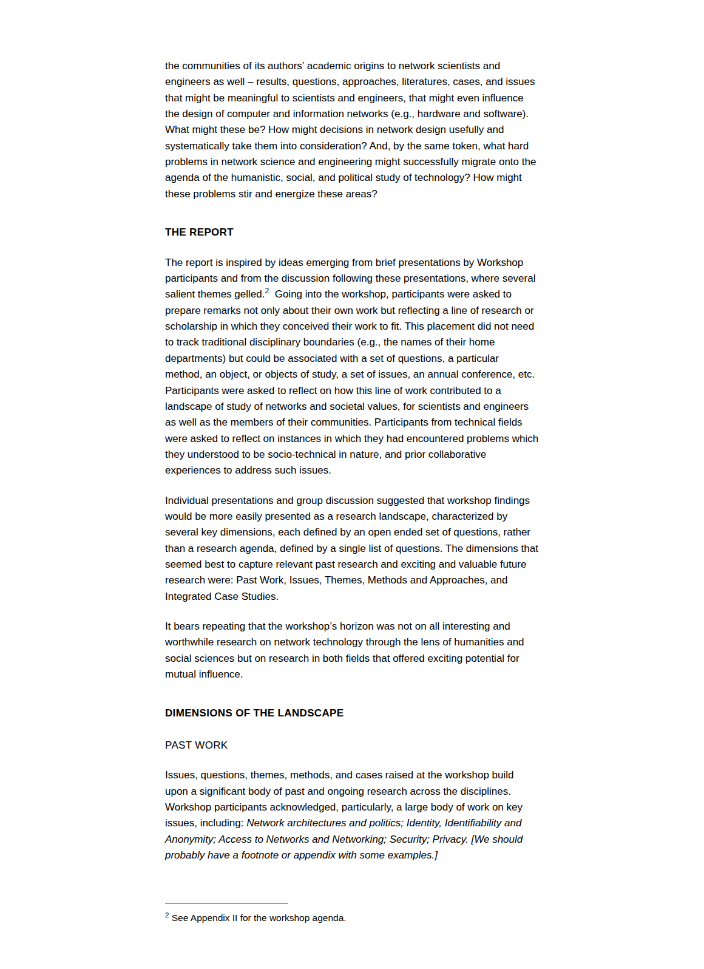the communities of its authors’ academic origins to network scientists and engineers as well – results, questions, approaches, literatures, cases, and issues that might be meaningful to scientists and engineers, that might even influence the design of computer and information networks (e.g., hardware and software). What might these be? How might decisions in network design usefully and systematically take them into consideration? And, by the same token, what hard problems in network science and engineering might successfully migrate onto the agenda of the humanistic, social, and political study of technology? How might these problems stir and energize these areas?
THE REPORT
The report is inspired by ideas emerging from brief presentations by Workshop participants and from the discussion following these presentations, where several salient themes gelled.2 Going into the workshop, participants were asked to prepare remarks not only about their own work but reflecting a line of research or scholarship in which they conceived their work to fit. This placement did not need to track traditional disciplinary boundaries (e.g., the names of their home departments) but could be associated with a set of questions, a particular method, an object, or objects of study, a set of issues, an annual conference, etc. Participants were asked to reflect on how this line of work contributed to a landscape of study of networks and societal values, for scientists and engineers as well as the members of their communities. Participants from technical fields were asked to reflect on instances in which they had encountered problems which they understood to be socio-technical in nature, and prior collaborative experiences to address such issues.
Individual presentations and group discussion suggested that workshop findings would be more easily presented as a research landscape, characterized by several key dimensions, each defined by an open ended set of questions, rather than a research agenda, defined by a single list of questions. The dimensions that seemed best to capture relevant past research and exciting and valuable future research were: Past Work, Issues, Themes, Methods and Approaches, and Integrated Case Studies.
It bears repeating that the workshop’s horizon was not on all interesting and worthwhile research on network technology through the lens of humanities and social sciences but on research in both fields that offered exciting potential for mutual influence.
DIMENSIONS OF THE LANDSCAPE
PAST WORK
Issues, questions, themes, methods, and cases raised at the workshop build upon a significant body of past and ongoing research across the disciplines. Workshop participants acknowledged, particularly, a large body of work on key issues, including: Network architectures and politics; Identity, Identifiability and Anonymity; Access to Networks and Networking; Security; Privacy. [We should probably have a footnote or appendix with some examples.]
2 See Appendix II for the workshop agenda.